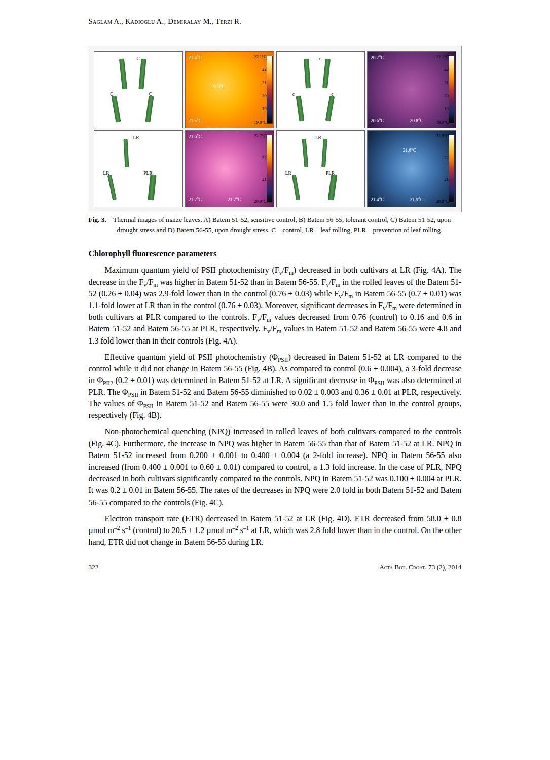Saglam A., Kadioglu A., Demiralay M., Terzi R.
C C C
A 21.4°C 21.0°C 21.5°C
22.1°C 22 21 20 19 19.0°C
c c c
B 20.7°C 20.6°C 20.8°C
22.1°C 22 21 20 19 19.0°C
LR LR PLR
C 21.6°C 21.7°C 21.7°C
22.7°C 22 21 20.9°C
LR LR PLR
D 21.6°C 21.4°C 21.9°C
22.9°C 22 21 20.8°C
Fig. 3. Thermal images of maize leaves. A) Batem 51-52, sensitive control, B) Batem 56-55, tolerant control, C) Batem 51-52, upon drought stress and D) Batem 56-55, upon drought stress. C – control, LR – leaf rolling, PLR – prevention of leaf rolling.
Chlorophyll fluorescence parameters
Maximum quantum yield of PSII photochemistry (Fv/Fm) decreased in both cultivars at LR (Fig. 4A). The decrease in the Fv/Fm was higher in Batem 51-52 than in Batem 56-55. Fv/Fm in the rolled leaves of the Batem 51-52 (0.26 ± 0.04) was 2.9-fold lower than in the control (0.76 ± 0.03) while Fv/Fm in Batem 56-55 (0.7 ± 0.01) was 1.1-fold lower at LR than in the control (0.76 ± 0.03). Moreover, significant decreases in Fv/Fm were determined in both cultivars at PLR compared to the controls. Fv/Fm values decreased from 0.76 (control) to 0.16 and 0.6 in Batem 51-52 and Batem 56-55 at PLR, respectively. Fv/Fm values in Batem 51-52 and Batem 56-55 were 4.8 and 1.3 fold lower than in their controls (Fig. 4A).
Effective quantum yield of PSII photochemistry (ΦPSII) decreased in Batem 51-52 at LR compared to the control while it did not change in Batem 56-55 (Fig. 4B). As compared to control (0.6 ± 0.004), a 3-fold decrease in ΦPII2 (0.2 ± 0.01) was determined in Batem 51-52 at LR. A significant decrease in ΦPSII was also determined at PLR. The ΦPSII in Batem 51-52 and Batem 56-55 diminished to 0.02 ± 0.003 and 0.36 ± 0.01 at PLR, respectively. The values of ΦPSII in Batem 51-52 and Batem 56-55 were 30.0 and 1.5 fold lower than in the control groups, respectively (Fig. 4B).
Non-photochemical quenching (NPQ) increased in rolled leaves of both cultivars compared to the controls (Fig. 4C). Furthermore, the increase in NPQ was higher in Batem 56-55 than that of Batem 51-52 at LR. NPQ in Batem 51-52 increased from 0.200 ± 0.001 to 0.400 ± 0.004 (a 2-fold increase). NPQ in Batem 56-55 also increased (from 0.400 ± 0.001 to 0.60 ± 0.01) compared to control, a 1.3 fold increase. In the case of PLR, NPQ decreased in both cultivars significantly compared to the controls. NPQ in Batem 51-52 was 0.100 ± 0.004 at PLR. It was 0.2 ± 0.01 in Batem 56-55. The rates of the decreases in NPQ were 2.0 fold in both Batem 51-52 and Batem 56-55 compared to the controls (Fig. 4C).
Electron transport rate (ETR) decreased in Batem 51-52 at LR (Fig. 4D). ETR decreased from 58.0 ± 0.8 µmol m–2 s–1 (control) to 20.5 ± 1.2 µmol m–2 s–1 at LR, which was 2.8 fold lower than in the control. On the other hand, ETR did not change in Batem 56-55 during LR.
322 Acta Bot. Croat. 73 (2), 2014